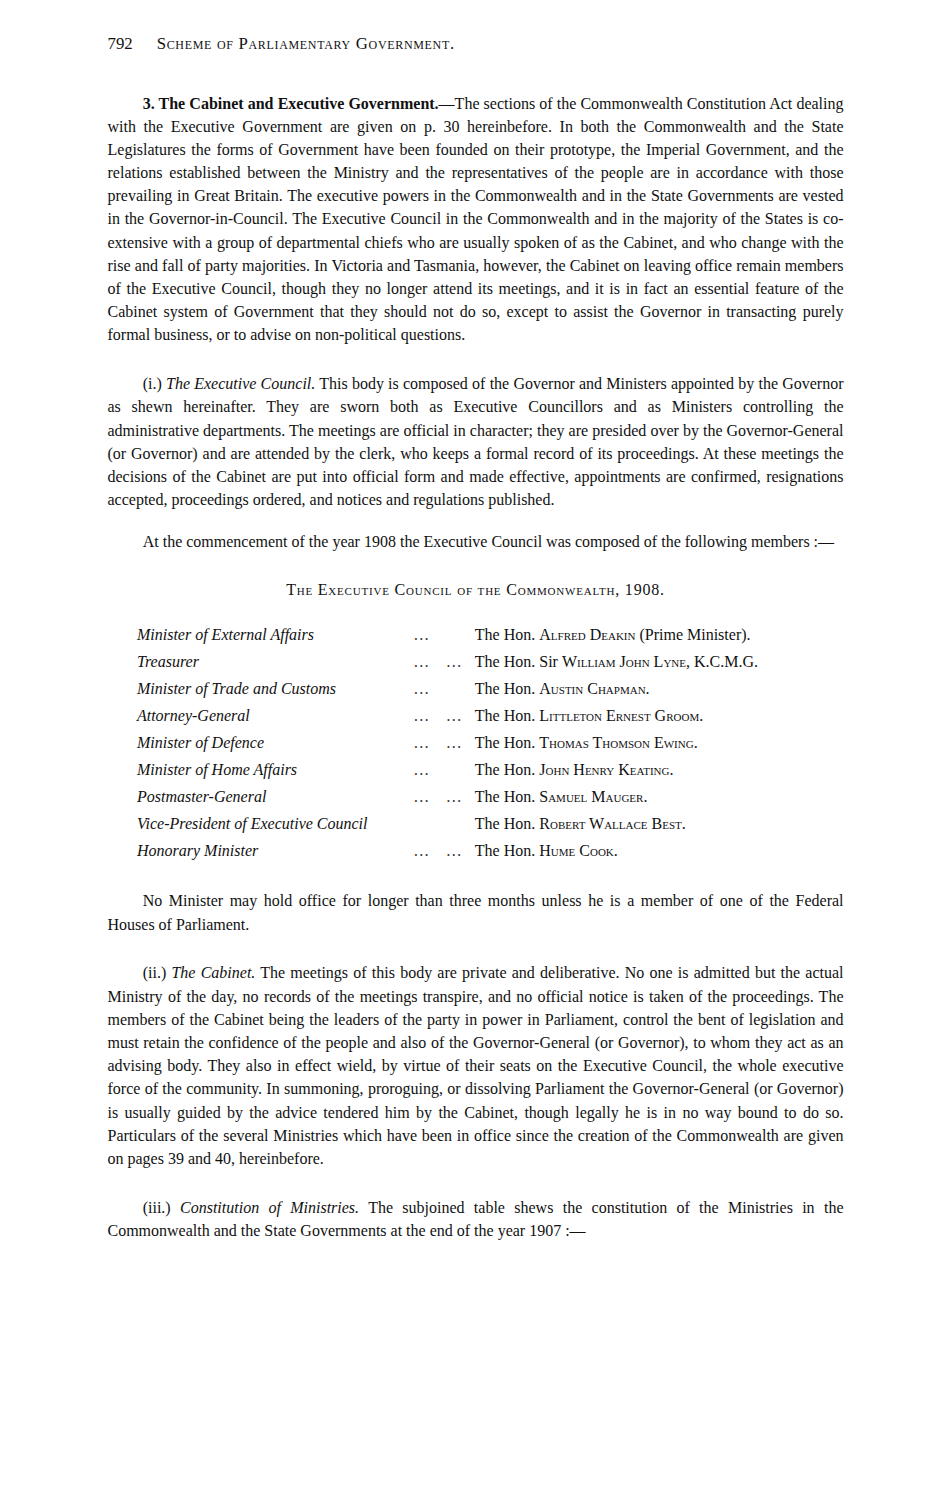792 Scheme of Parliamentary Government.
3. The Cabinet and Executive Government.—The sections of the Commonwealth Constitution Act dealing with the Executive Government are given on p. 30 hereinbefore. In both the Commonwealth and the State Legislatures the forms of Government have been founded on their prototype, the Imperial Government, and the relations established between the Ministry and the representatives of the people are in accordance with those prevailing in Great Britain. The executive powers in the Commonwealth and in the State Governments are vested in the Governor-in-Council. The Executive Council in the Commonwealth and in the majority of the States is co-extensive with a group of departmental chiefs who are usually spoken of as the Cabinet, and who change with the rise and fall of party majorities. In Victoria and Tasmania, however, the Cabinet on leaving office remain members of the Executive Council, though they no longer attend its meetings, and it is in fact an essential feature of the Cabinet system of Government that they should not do so, except to assist the Governor in transacting purely formal business, or to advise on non-political questions.
(i.) The Executive Council. This body is composed of the Governor and Ministers appointed by the Governor as shewn hereinafter. They are sworn both as Executive Councillors and as Ministers controlling the administrative departments. The meetings are official in character; they are presided over by the Governor-General (or Governor) and are attended by the clerk, who keeps a formal record of its proceedings. At these meetings the decisions of the Cabinet are put into official form and made effective, appointments are confirmed, resignations accepted, proceedings ordered, and notices and regulations published.
At the commencement of the year 1908 the Executive Council was composed of the following members :—
The Executive Council of the Commonwealth, 1908.
| Minister of External Affairs | … | The Hon. Alfred Deakin (Prime Minister). |
| Treasurer | … … | The Hon. Sir William John Lyne , K.C.M.G. |
| Minister of Trade and Customs | … | The Hon. Austin Chapman . |
| Attorney-General | … … | The Hon. Littleton Ernest Groom . |
| Minister of Defence | … … | The Hon. Thomas Thomson Ewing . |
| Minister of Home Affairs | … | The Hon. John Henry Keating . |
| Postmaster-General | … … | The Hon. Samuel Mauger . |
| Vice-President of Executive Council | | The Hon. Robert Wallace Best . |
| Honorary Minister | … … | The Hon. Hume Cook . |
No Minister may hold office for longer than three months unless he is a member of one of the Federal Houses of Parliament.
(ii.) The Cabinet. The meetings of this body are private and deliberative. No one is admitted but the actual Ministry of the day, no records of the meetings transpire, and no official notice is taken of the proceedings. The members of the Cabinet being the leaders of the party in power in Parliament, control the bent of legislation and must retain the confidence of the people and also of the Governor-General (or Governor), to whom they act as an advising body. They also in effect wield, by virtue of their seats on the Executive Council, the whole executive force of the community. In summoning, proroguing, or dissolving Parliament the Governor-General (or Governor) is usually guided by the advice tendered him by the Cabinet, though legally he is in no way bound to do so. Particulars of the several Ministries which have been in office since the creation of the Commonwealth are given on pages 39 and 40, hereinbefore.
(iii.) Constitution of Ministries. The subjoined table shews the constitution of the Ministries in the Commonwealth and the State Governments at the end of the year 1907 :—